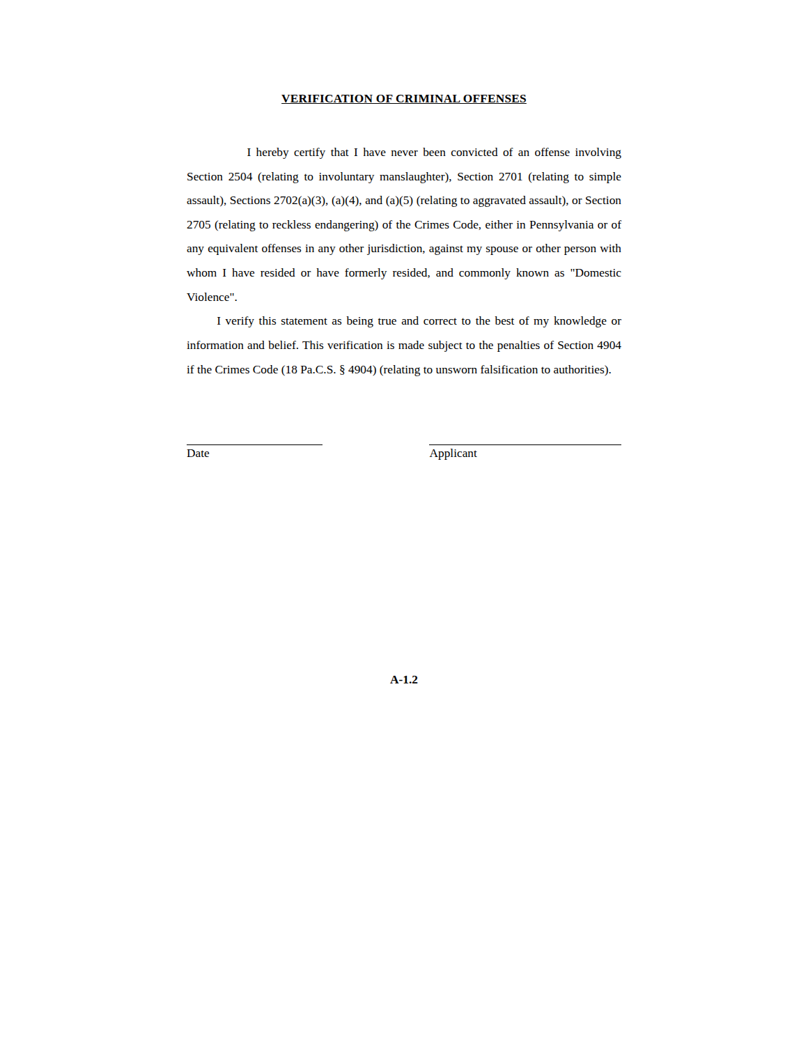VERIFICATION OF CRIMINAL OFFENSES
I hereby certify that I have never been convicted of an offense involving Section 2504 (relating to involuntary manslaughter), Section 2701 (relating to simple assault), Sections 2702(a)(3), (a)(4), and (a)(5) (relating to aggravated assault), or Section 2705 (relating to reckless endangering) of the Crimes Code, either in Pennsylvania or of any equivalent offenses in any other jurisdiction, against my spouse or other person with whom I have resided or have formerly resided, and commonly known as "Domestic Violence".
I verify this statement as being true and correct to the best of my knowledge or information and belief. This verification is made subject to the penalties of Section 4904 if the Crimes Code (18 Pa.C.S. § 4904) (relating to unsworn falsification to authorities).
Date
Applicant
A-1.2